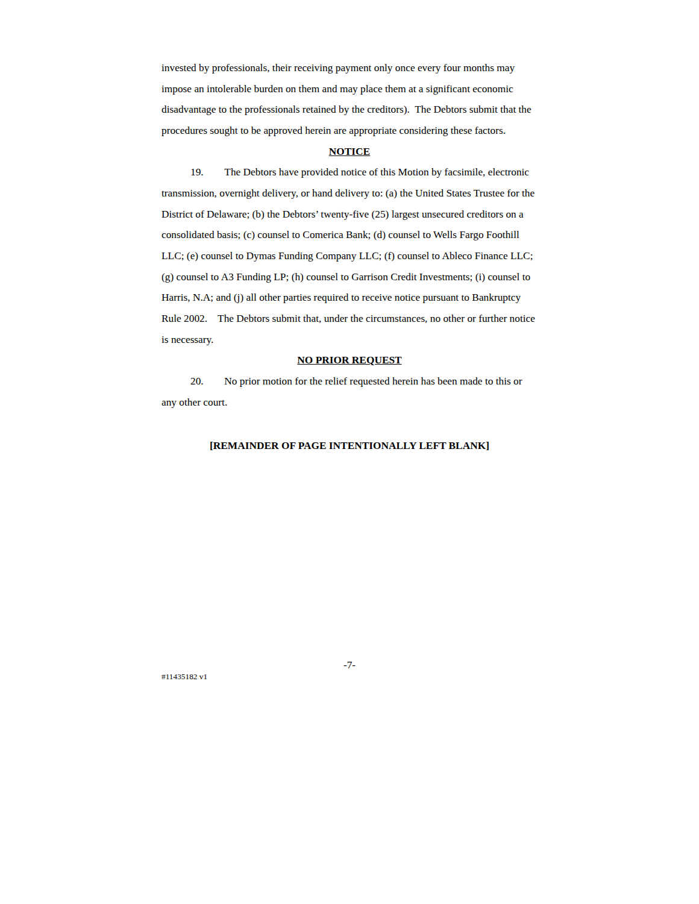invested by professionals, their receiving payment only once every four months may impose an intolerable burden on them and may place them at a significant economic disadvantage to the professionals retained by the creditors). The Debtors submit that the procedures sought to be approved herein are appropriate considering these factors.
NOTICE
19. The Debtors have provided notice of this Motion by facsimile, electronic transmission, overnight delivery, or hand delivery to: (a) the United States Trustee for the District of Delaware; (b) the Debtors’ twenty-five (25) largest unsecured creditors on a consolidated basis; (c) counsel to Comerica Bank; (d) counsel to Wells Fargo Foothill LLC; (e) counsel to Dymas Funding Company LLC; (f) counsel to Ableco Finance LLC; (g) counsel to A3 Funding LP; (h) counsel to Garrison Credit Investments; (i) counsel to Harris, N.A; and (j) all other parties required to receive notice pursuant to Bankruptcy Rule 2002. The Debtors submit that, under the circumstances, no other or further notice is necessary.
NO PRIOR REQUEST
20. No prior motion for the relief requested herein has been made to this or any other court.
[REMAINDER OF PAGE INTENTIONALLY LEFT BLANK]
-7-
#11435182 v1